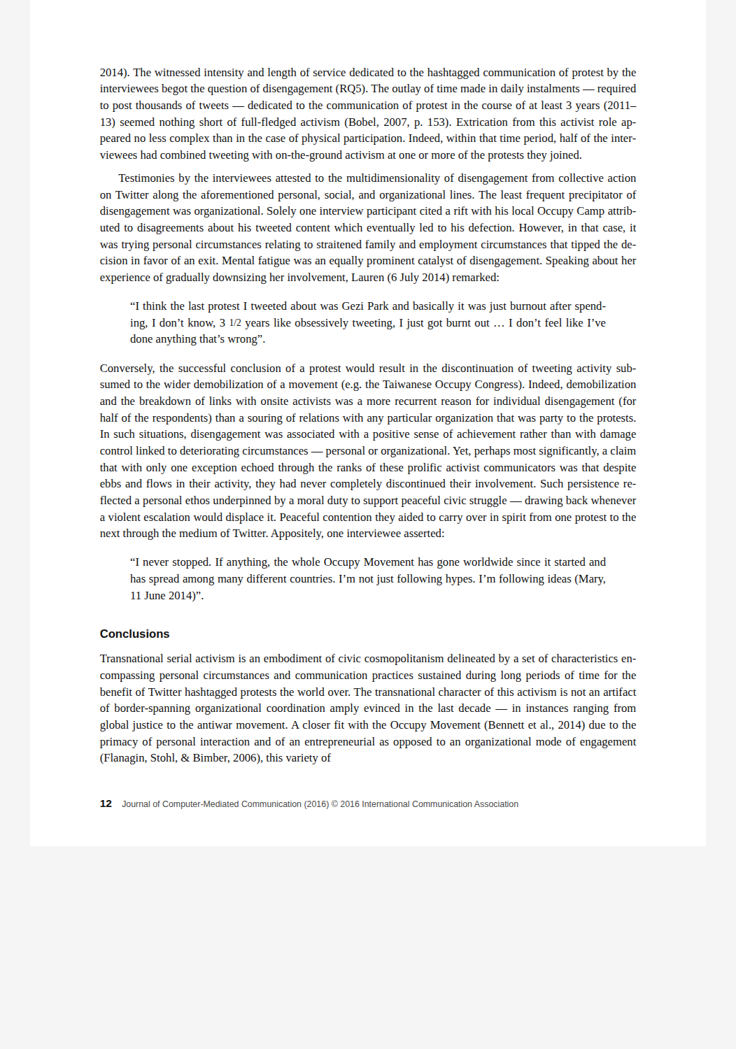2014). The witnessed intensity and length of service dedicated to the hashtagged communication of protest by the interviewees begot the question of disengagement (RQ5). The outlay of time made in daily instalments — required to post thousands of tweets — dedicated to the communication of protest in the course of at least 3 years (2011–13) seemed nothing short of full-fledged activism (Bobel, 2007, p. 153). Extrication from this activist role appeared no less complex than in the case of physical participation. Indeed, within that time period, half of the interviewees had combined tweeting with on-the-ground activism at one or more of the protests they joined.
Testimonies by the interviewees attested to the multidimensionality of disengagement from collective action on Twitter along the aforementioned personal, social, and organizational lines. The least frequent precipitator of disengagement was organizational. Solely one interview participant cited a rift with his local Occupy Camp attributed to disagreements about his tweeted content which eventually led to his defection. However, in that case, it was trying personal circumstances relating to straitened family and employment circumstances that tipped the decision in favor of an exit. Mental fatigue was an equally prominent catalyst of disengagement. Speaking about her experience of gradually downsizing her involvement, Lauren (6 July 2014) remarked:
“I think the last protest I tweeted about was Gezi Park and basically it was just burnout after spending, I don’t know, 3 1/2 years like obsessively tweeting, I just got burnt out … I don’t feel like I’ve done anything that’s wrong”.
Conversely, the successful conclusion of a protest would result in the discontinuation of tweeting activity subsumed to the wider demobilization of a movement (e.g. the Taiwanese Occupy Congress). Indeed, demobilization and the breakdown of links with onsite activists was a more recurrent reason for individual disengagement (for half of the respondents) than a souring of relations with any particular organization that was party to the protests. In such situations, disengagement was associated with a positive sense of achievement rather than with damage control linked to deteriorating circumstances — personal or organizational. Yet, perhaps most significantly, a claim that with only one exception echoed through the ranks of these prolific activist communicators was that despite ebbs and flows in their activity, they had never completely discontinued their involvement. Such persistence reflected a personal ethos underpinned by a moral duty to support peaceful civic struggle — drawing back whenever a violent escalation would displace it. Peaceful contention they aided to carry over in spirit from one protest to the next through the medium of Twitter. Appositely, one interviewee asserted:
“I never stopped. If anything, the whole Occupy Movement has gone worldwide since it started and has spread among many different countries. I’m not just following hypes. I’m following ideas (Mary, 11 June 2014)”.
Conclusions
Transnational serial activism is an embodiment of civic cosmopolitanism delineated by a set of characteristics encompassing personal circumstances and communication practices sustained during long periods of time for the benefit of Twitter hashtagged protests the world over. The transnational character of this activism is not an artifact of border-spanning organizational coordination amply evinced in the last decade — in instances ranging from global justice to the antiwar movement. A closer fit with the Occupy Movement (Bennett et al., 2014) due to the primacy of personal interaction and of an entrepreneurial as opposed to an organizational mode of engagement (Flanagin, Stohl, & Bimber, 2006), this variety of
12 Journal of Computer-Mediated Communication (2016) © 2016 International Communication Association